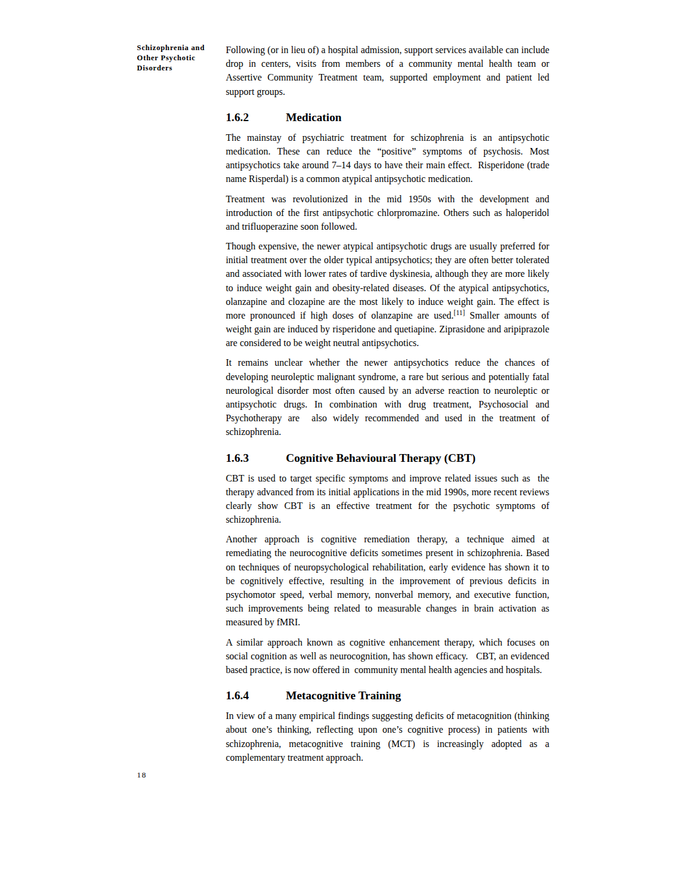Schizophrenia and Other Psychotic Disorders
Following (or in lieu of) a hospital admission, support services available can include drop in centers, visits from members of a community mental health team or Assertive Community Treatment team, supported employment and patient led support groups.
1.6.2 Medication
The mainstay of psychiatric treatment for schizophrenia is an antipsychotic medication. These can reduce the “positive” symptoms of psychosis. Most antipsychotics take around 7–14 days to have their main effect. Risperidone (trade name Risperdal) is a common atypical antipsychotic medication.
Treatment was revolutionized in the mid 1950s with the development and introduction of the first antipsychotic chlorpromazine. Others such as haloperidol and trifluoperazine soon followed.
Though expensive, the newer atypical antipsychotic drugs are usually preferred for initial treatment over the older typical antipsychotics; they are often better tolerated and associated with lower rates of tardive dyskinesia, although they are more likely to induce weight gain and obesity-related diseases. Of the atypical antipsychotics, olanzapine and clozapine are the most likely to induce weight gain. The effect is more pronounced if high doses of olanzapine are used.[11] Smaller amounts of weight gain are induced by risperidone and quetiapine. Ziprasidone and aripiprazole are considered to be weight neutral antipsychotics.
It remains unclear whether the newer antipsychotics reduce the chances of developing neuroleptic malignant syndrome, a rare but serious and potentially fatal neurological disorder most often caused by an adverse reaction to neuroleptic or antipsychotic drugs. In combination with drug treatment, Psychosocial and Psychotherapy are also widely recommended and used in the treatment of schizophrenia.
1.6.3 Cognitive Behavioural Therapy (CBT)
CBT is used to target specific symptoms and improve related issues such as the therapy advanced from its initial applications in the mid 1990s, more recent reviews clearly show CBT is an effective treatment for the psychotic symptoms of schizophrenia.
Another approach is cognitive remediation therapy, a technique aimed at remediating the neurocognitive deficits sometimes present in schizophrenia. Based on techniques of neuropsychological rehabilitation, early evidence has shown it to be cognitively effective, resulting in the improvement of previous deficits in psychomotor speed, verbal memory, nonverbal memory, and executive function, such improvements being related to measurable changes in brain activation as measured by fMRI.
A similar approach known as cognitive enhancement therapy, which focuses on social cognition as well as neurocognition, has shown efficacy. CBT, an evidenced based practice, is now offered in community mental health agencies and hospitals.
1.6.4 Metacognitive Training
In view of a many empirical findings suggesting deficits of metacognition (thinking about one’s thinking, reflecting upon one’s cognitive process) in patients with schizophrenia, metacognitive training (MCT) is increasingly adopted as a complementary treatment approach.
18